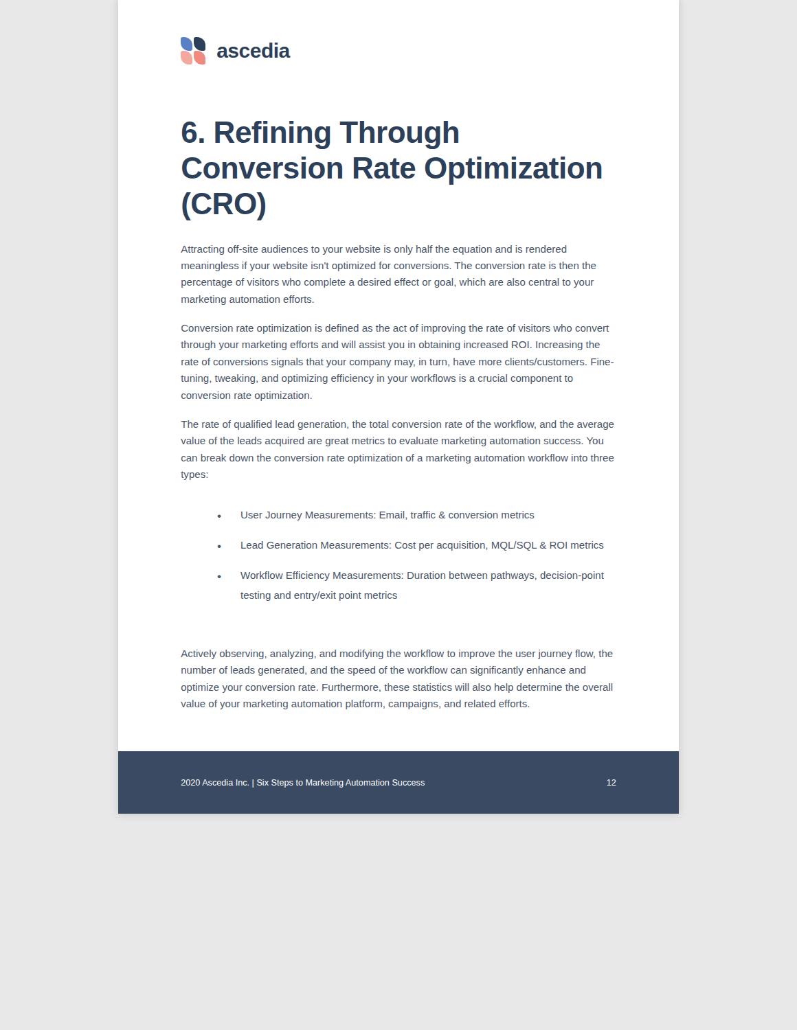ascedia
6. Refining Through Conversion Rate Optimization (CRO)
Attracting off-site audiences to your website is only half the equation and is rendered meaningless if your website isn't optimized for conversions. The conversion rate is then the percentage of visitors who complete a desired effect or goal, which are also central to your marketing automation efforts.
Conversion rate optimization is defined as the act of improving the rate of visitors who convert through your marketing efforts and will assist you in obtaining increased ROI. Increasing the rate of conversions signals that your company may, in turn, have more clients/customers. Fine-tuning, tweaking, and optimizing efficiency in your workflows is a crucial component to conversion rate optimization.
The rate of qualified lead generation, the total conversion rate of the workflow, and the average value of the leads acquired are great metrics to evaluate marketing automation success. You can break down the conversion rate optimization of a marketing automation workflow into three types:
User Journey Measurements: Email, traffic & conversion metrics
Lead Generation Measurements: Cost per acquisition, MQL/SQL & ROI metrics
Workflow Efficiency Measurements: Duration between pathways, decision-pointtesting and entry/exit point metrics
Actively observing, analyzing, and modifying the workflow to improve the user journey flow, the number of leads generated, and the speed of the workflow can significantly enhance and optimize your conversion rate. Furthermore, these statistics will also help determine the overall value of your marketing automation platform, campaigns, and related efforts.
2020 Ascedia Inc. | Six Steps to Marketing Automation Success
12